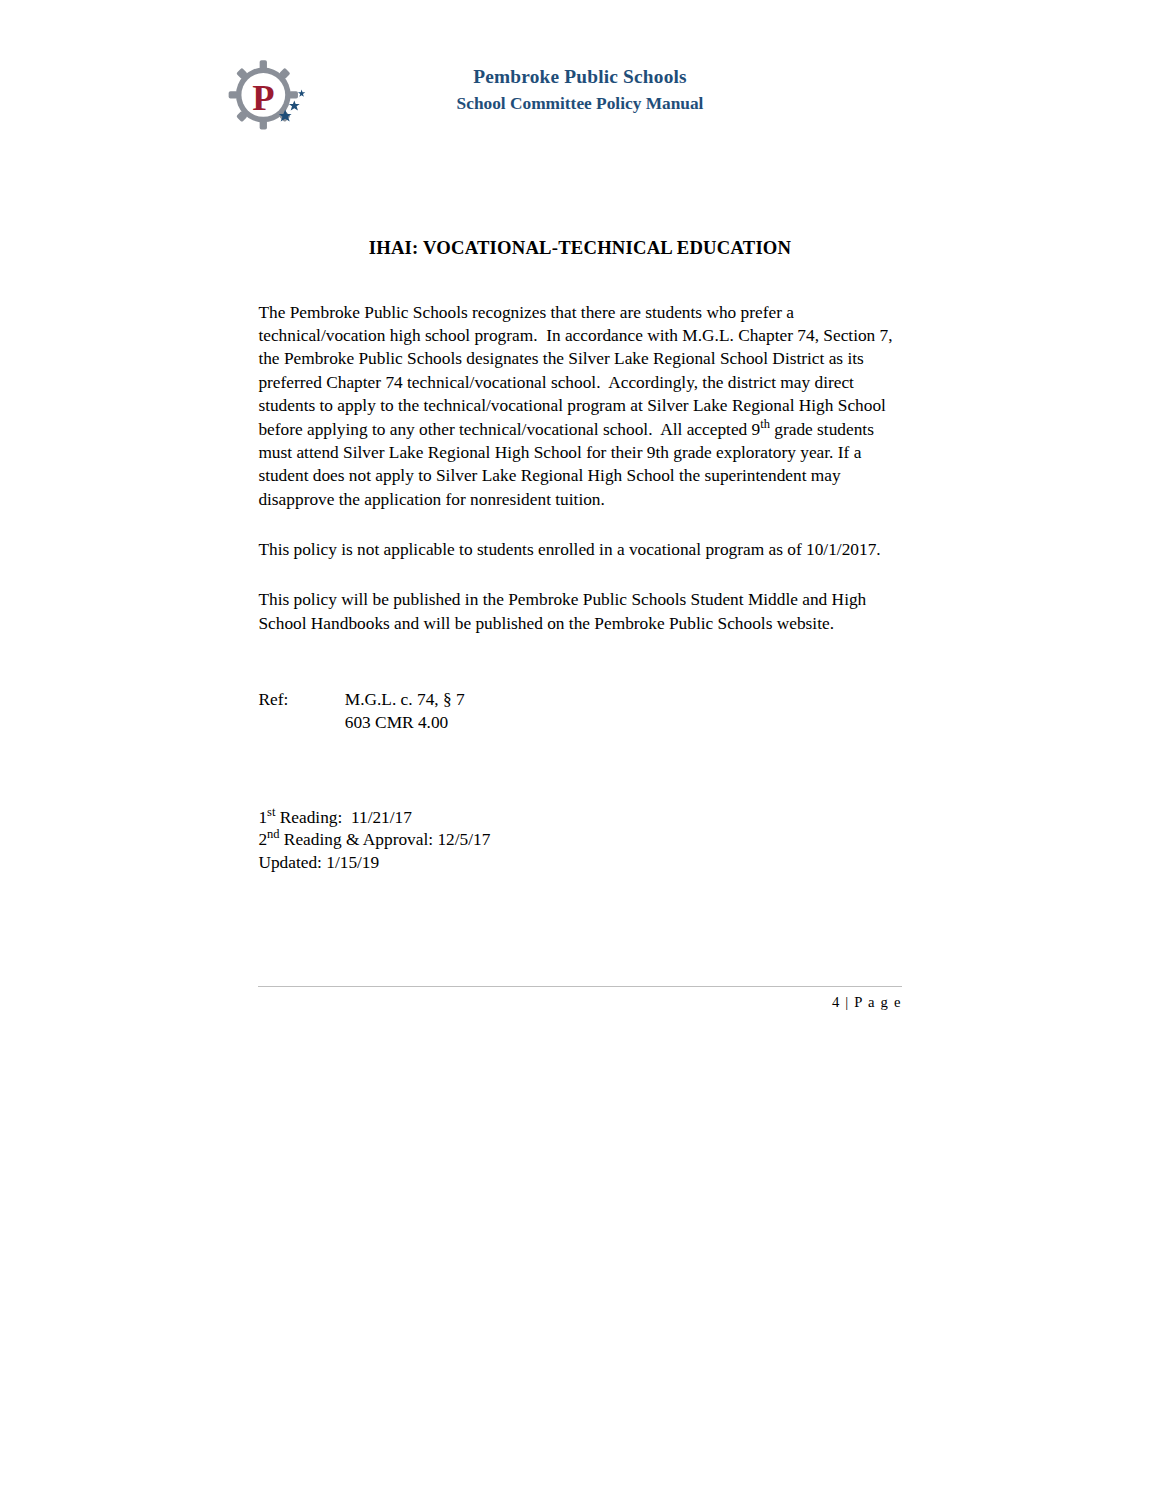P
Pembroke Public Schools
School Committee Policy Manual
IHAI: VOCATIONAL-TECHNICAL EDUCATION
The Pembroke Public Schools recognizes that there are students who prefer a technical/vocation high school program. In accordance with M.G.L. Chapter 74, Section 7, the Pembroke Public Schools designates the Silver Lake Regional School District as its preferred Chapter 74 technical/vocational school. Accordingly, the district may direct students to apply to the technical/vocational program at Silver Lake Regional High School before applying to any other technical/vocational school. All accepted 9th grade students must attend Silver Lake Regional High School for their 9th grade exploratory year. If a student does not apply to Silver Lake Regional High School the superintendent may disapprove the application for nonresident tuition.
This policy is not applicable to students enrolled in a vocational program as of 10/1/2017.
This policy will be published in the Pembroke Public Schools Student Middle and High School Handbooks and will be published on the Pembroke Public Schools website.
Ref:
M.G.L. c. 74, § 7
603 CMR 4.00
1st Reading: 11/21/17
2nd Reading & Approval: 12/5/17
Updated: 1/15/19
4 | P a g e